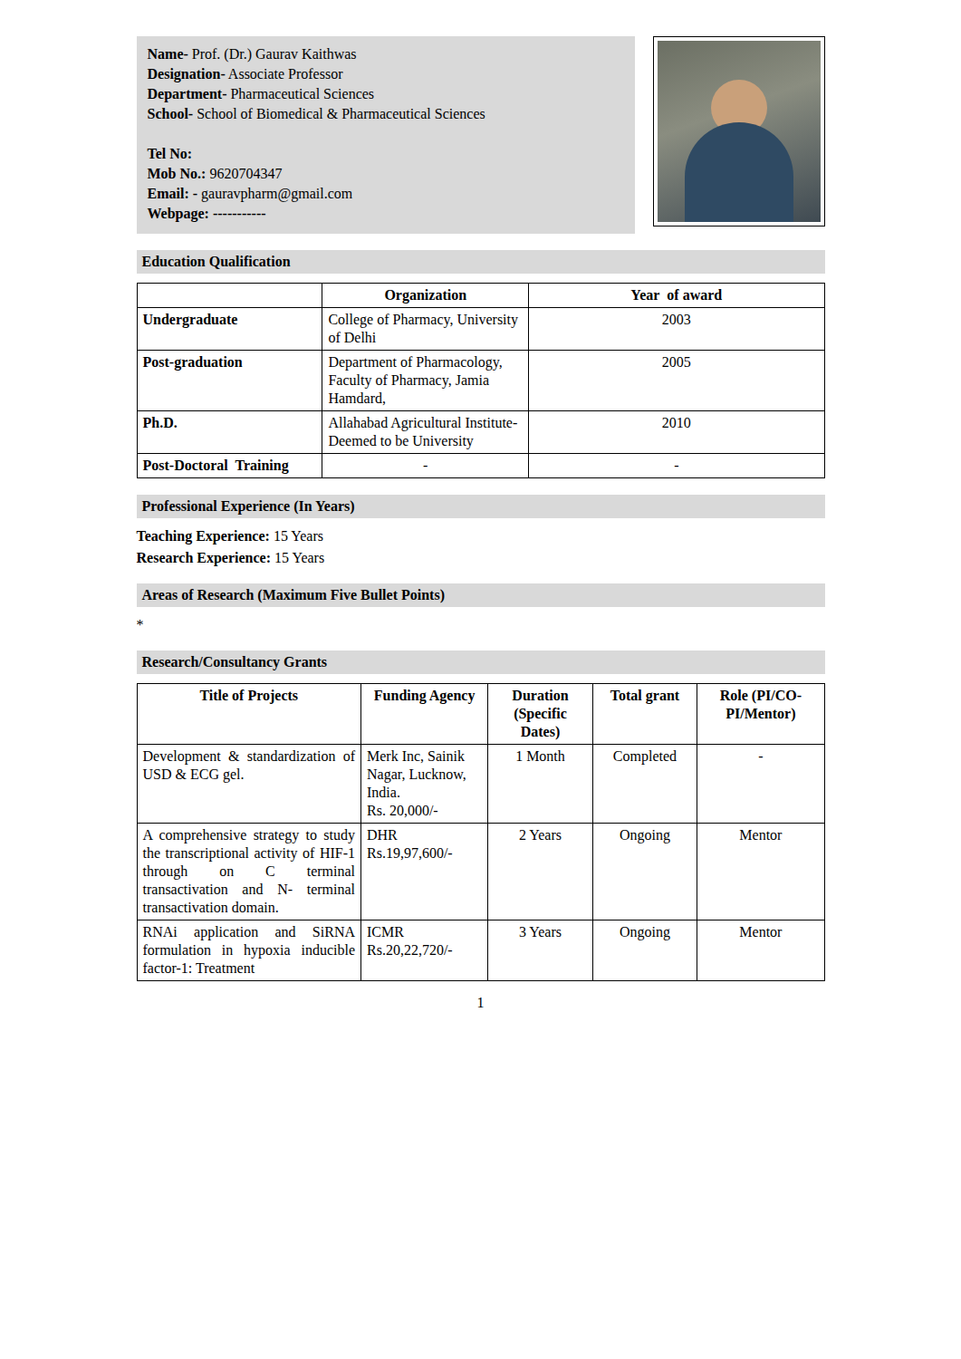Name- Prof. (Dr.) Gaurav Kaithwas
Designation- Associate Professor
Department- Pharmaceutical Sciences
School- School of Biomedical & Pharmaceutical Sciences
Tel No:
Mob No.: 9620704347
Email: - gauravpharm@gmail.com
Webpage: -----------
Education Qualification
| | Organization | Year of award |
| Undergraduate | College of Pharmacy, University of Delhi | 2003 |
| Post-graduation | Department of Pharmacology, Faculty of Pharmacy, Jamia Hamdard, | 2005 |
| Ph.D. | Allahabad Agricultural Institute- Deemed to be University | 2010 |
| Post-Doctoral Training | - | - |
Professional Experience (In Years)
Teaching Experience: 15 Years
Research Experience: 15 Years
Areas of Research (Maximum Five Bullet Points)
*
Research/Consultancy Grants
| Title of Projects | Funding Agency | Duration (Specific Dates) | Total grant | Role (PI/CO-PI/Mentor) |
| --- | --- | --- | --- | --- |
| Development & standardization of USD & ECG gel. | Merk Inc, Sainik Nagar, Lucknow, India. Rs. 20,000/- | 1 Month | Completed | - |
| A comprehensive strategy to study the transcriptional activity of HIF-1 through on C terminal transactivation and N- terminal transactivation domain. | DHR Rs.19,97,600/- | 2 Years | Ongoing | Mentor |
| RNAi application and SiRNA formulation in hypoxia inducible factor-1: Treatment | ICMR Rs.20,22,720/- | 3 Years | Ongoing | Mentor |
1